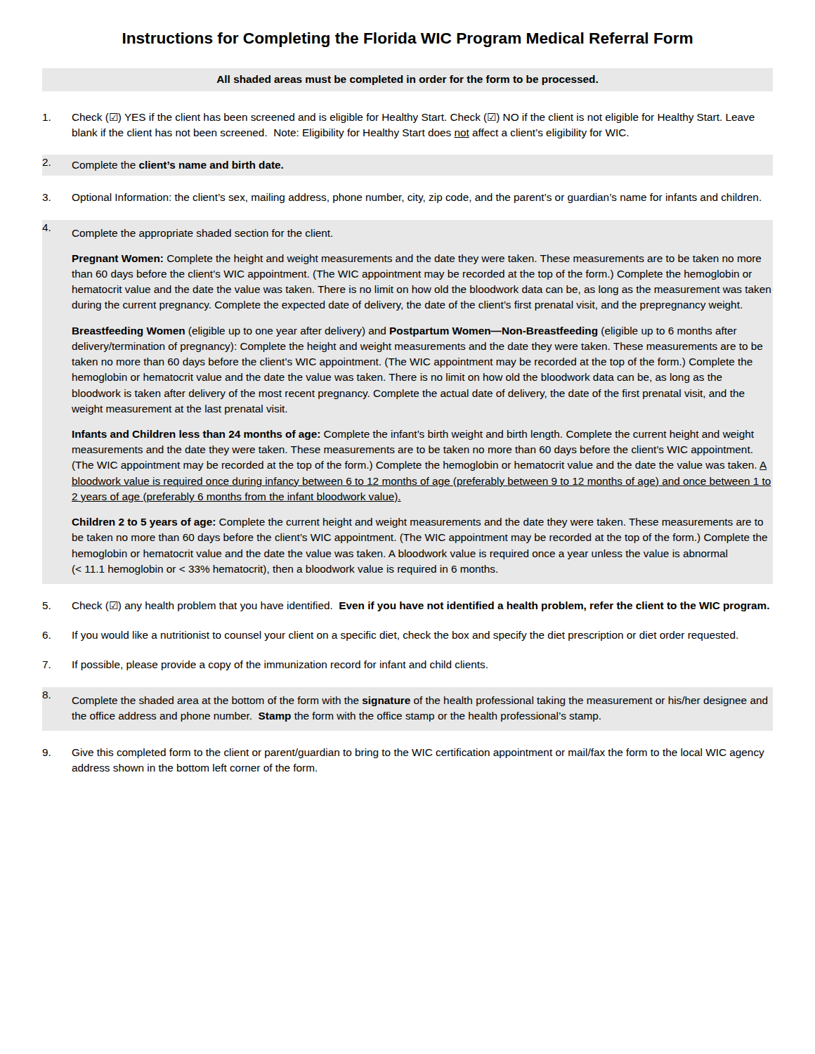Instructions for Completing the Florida WIC Program Medical Referral Form
All shaded areas must be completed in order for the form to be processed.
1. Check (☑) YES if the client has been screened and is eligible for Healthy Start. Check (☑) NO if the client is not eligible for Healthy Start. Leave blank if the client has not been screened. Note: Eligibility for Healthy Start does not affect a client’s eligibility for WIC.
2. Complete the client’s name and birth date.
3. Optional Information: the client’s sex, mailing address, phone number, city, zip code, and the parent’s or guardian’s name for infants and children.
4.
Complete the appropriate shaded section for the client.
Pregnant Women: Complete the height and weight measurements and the date they were taken. These measurements are to be taken no more than 60 days before the client’s WIC appointment. (The WIC appointment may be recorded at the top of the form.) Complete the hemoglobin or hematocrit value and the date the value was taken. There is no limit on how old the bloodwork data can be, as long as the measurement was taken during the current pregnancy. Complete the expected date of delivery, the date of the client’s first prenatal visit, and the prepregnancy weight.
Breastfeeding Women (eligible up to one year after delivery) and Postpartum Women—Non-Breastfeeding (eligible up to 6 months after delivery/termination of pregnancy): Complete the height and weight measurements and the date they were taken. These measurements are to be taken no more than 60 days before the client’s WIC appointment. (The WIC appointment may be recorded at the top of the form.) Complete the hemoglobin or hematocrit value and the date the value was taken. There is no limit on how old the bloodwork data can be, as long as the bloodwork is taken after delivery of the most recent pregnancy. Complete the actual date of delivery, the date of the first prenatal visit, and the weight measurement at the last prenatal visit.
Infants and Children less than 24 months of age: Complete the infant’s birth weight and birth length. Complete the current height and weight measurements and the date they were taken. These measurements are to be taken no more than 60 days before the client’s WIC appointment. (The WIC appointment may be recorded at the top of the form.) Complete the hemoglobin or hematocrit value and the date the value was taken. A bloodwork value is required once during infancy between 6 to 12 months of age (preferably between 9 to 12 months of age) and once between 1 to 2 years of age (preferably 6 months from the infant bloodwork value).
Children 2 to 5 years of age: Complete the current height and weight measurements and the date they were taken. These measurements are to be taken no more than 60 days before the client’s WIC appointment. (The WIC appointment may be recorded at the top of the form.) Complete the hemoglobin or hematocrit value and the date the value was taken. A bloodwork value is required once a year unless the value is abnormal
(< 11.1 hemoglobin or < 33% hematocrit), then a bloodwork value is required in 6 months.
5. Check (☑) any health problem that you have identified. Even if you have not identified a health problem, refer the client to the WIC program.
6. If you would like a nutritionist to counsel your client on a specific diet, check the box and specify the diet prescription or diet order requested.
7. If possible, please provide a copy of the immunization record for infant and child clients.
8. Complete the shaded area at the bottom of the form with the signature of the health professional taking the measurement or his/her designee and the office address and phone number. Stamp the form with the office stamp or the health professional’s stamp.
9. Give this completed form to the client or parent/guardian to bring to the WIC certification appointment or mail/fax the form to the local WIC agency address shown in the bottom left corner of the form.